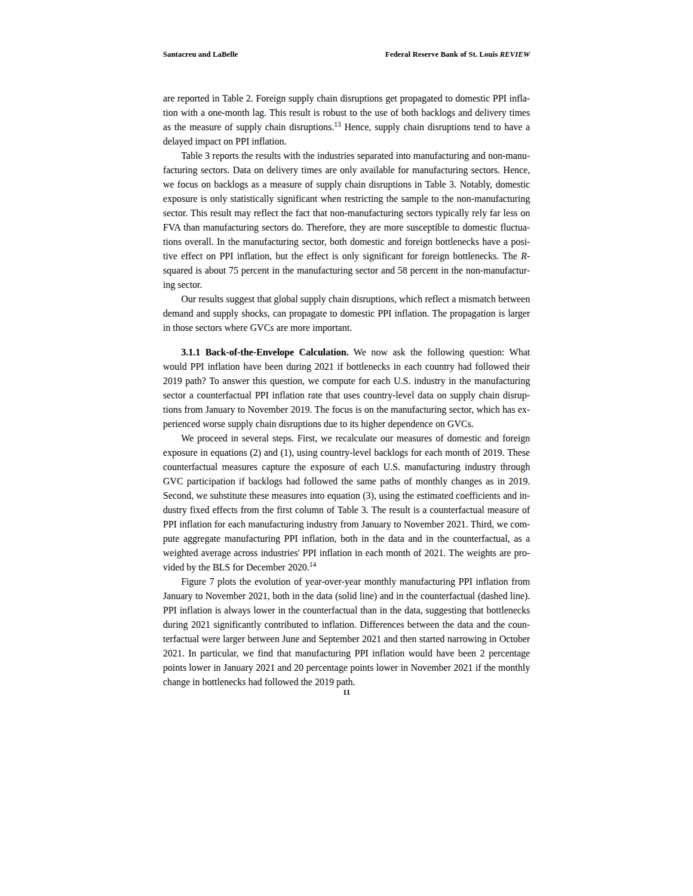Santacreu and LaBelle Federal Reserve Bank of St. Louis REVIEW
are reported in Table 2. Foreign supply chain disruptions get propagated to domestic PPI inflation with a one-month lag. This result is robust to the use of both backlogs and delivery times as the measure of supply chain disruptions.13 Hence, supply chain disruptions tend to have a delayed impact on PPI inflation.
Table 3 reports the results with the industries separated into manufacturing and non-manufacturing sectors. Data on delivery times are only available for manufacturing sectors. Hence, we focus on backlogs as a measure of supply chain disruptions in Table 3. Notably, domestic exposure is only statistically significant when restricting the sample to the non-manufacturing sector. This result may reflect the fact that non-manufacturing sectors typically rely far less on FVA than manufacturing sectors do. Therefore, they are more susceptible to domestic fluctuations overall. In the manufacturing sector, both domestic and foreign bottlenecks have a positive effect on PPI inflation, but the effect is only significant for foreign bottlenecks. The R-squared is about 75 percent in the manufacturing sector and 58 percent in the non-manufacturing sector.
Our results suggest that global supply chain disruptions, which reflect a mismatch between demand and supply shocks, can propagate to domestic PPI inflation. The propagation is larger in those sectors where GVCs are more important.
3.1.1 Back-of-the-Envelope Calculation. We now ask the following question: What would PPI inflation have been during 2021 if bottlenecks in each country had followed their 2019 path? To answer this question, we compute for each U.S. industry in the manufacturing sector a counterfactual PPI inflation rate that uses country-level data on supply chain disruptions from January to November 2019. The focus is on the manufacturing sector, which has experienced worse supply chain disruptions due to its higher dependence on GVCs.
We proceed in several steps. First, we recalculate our measures of domestic and foreign exposure in equations (2) and (1), using country-level backlogs for each month of 2019. These counterfactual measures capture the exposure of each U.S. manufacturing industry through GVC participation if backlogs had followed the same paths of monthly changes as in 2019. Second, we substitute these measures into equation (3), using the estimated coefficients and industry fixed effects from the first column of Table 3. The result is a counterfactual measure of PPI inflation for each manufacturing industry from January to November 2021. Third, we compute aggregate manufacturing PPI inflation, both in the data and in the counterfactual, as a weighted average across industries' PPI inflation in each month of 2021. The weights are provided by the BLS for December 2020.14
Figure 7 plots the evolution of year-over-year monthly manufacturing PPI inflation from January to November 2021, both in the data (solid line) and in the counterfactual (dashed line). PPI inflation is always lower in the counterfactual than in the data, suggesting that bottlenecks during 2021 significantly contributed to inflation. Differences between the data and the counterfactual were larger between June and September 2021 and then started narrowing in October 2021. In particular, we find that manufacturing PPI inflation would have been 2 percentage points lower in January 2021 and 20 percentage points lower in November 2021 if the monthly change in bottlenecks had followed the 2019 path.
11